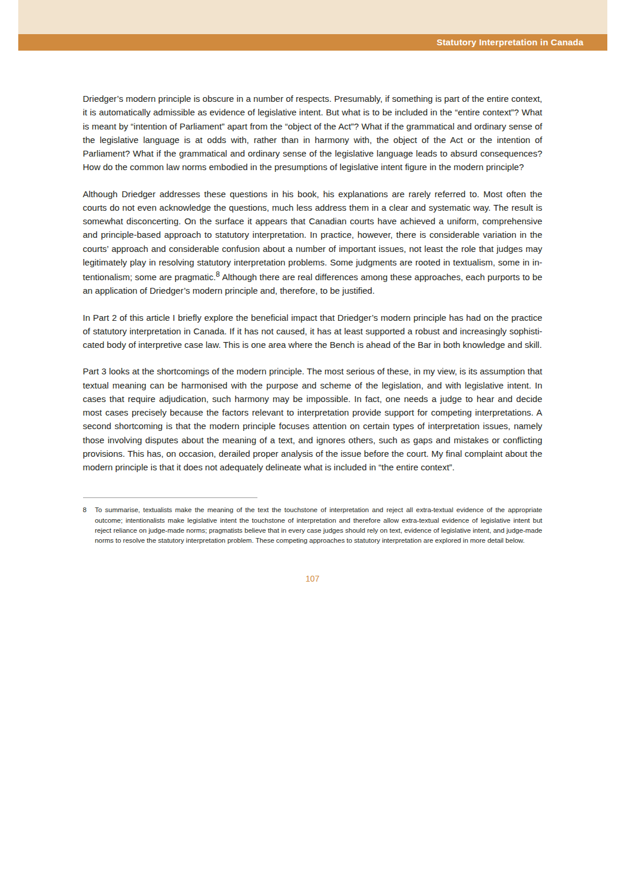Statutory Interpretation in Canada
Driedger’s modern principle is obscure in a number of respects. Presumably, if something is part of the entire context, it is automatically admissible as evidence of legislative intent. But what is to be included in the “entire context”? What is meant by “intention of Parliament” apart from the “object of the Act”? What if the grammatical and ordinary sense of the legislative language is at odds with, rather than in harmony with, the object of the Act or the intention of Parliament? What if the grammatical and ordinary sense of the legislative language leads to absurd consequences? How do the common law norms embodied in the presumptions of legislative intent figure in the modern principle?
Although Driedger addresses these questions in his book, his explanations are rarely referred to. Most often the courts do not even acknowledge the questions, much less address them in a clear and systematic way. The result is somewhat disconcerting. On the surface it appears that Canadian courts have achieved a uniform, comprehensive and principle-based approach to statutory interpretation. In practice, however, there is considerable variation in the courts’ approach and considerable confusion about a number of important issues, not least the role that judges may legitimately play in resolving statutory interpretation problems. Some judgments are rooted in textualism, some in intentionalism; some are pragmatic.8 Although there are real differences among these approaches, each purports to be an application of Driedger’s modern principle and, therefore, to be justified.
In Part 2 of this article I briefly explore the beneficial impact that Driedger’s modern principle has had on the practice of statutory interpretation in Canada. If it has not caused, it has at least supported a robust and increasingly sophisticated body of interpretive case law. This is one area where the Bench is ahead of the Bar in both knowledge and skill.
Part 3 looks at the shortcomings of the modern principle. The most serious of these, in my view, is its assumption that textual meaning can be harmonised with the purpose and scheme of the legislation, and with legislative intent. In cases that require adjudication, such harmony may be impossible. In fact, one needs a judge to hear and decide most cases precisely because the factors relevant to interpretation provide support for competing interpretations. A second shortcoming is that the modern principle focuses attention on certain types of interpretation issues, namely those involving disputes about the meaning of a text, and ignores others, such as gaps and mistakes or conflicting provisions. This has, on occasion, derailed proper analysis of the issue before the court. My final complaint about the modern principle is that it does not adequately delineate what is included in “the entire context”.
8
To summarise, textualists make the meaning of the text the touchstone of interpretation and reject all extra-textual evidence of the appropriate outcome; intentionalists make legislative intent the touchstone of interpretation and therefore allow extra-textual evidence of legislative intent but reject reliance on judge-made norms; pragmatists believe that in every case judges should rely on text, evidence of legislative intent, and judge-made norms to resolve the statutory interpretation problem. These competing approaches to statutory interpretation are explored in more detail below.
107